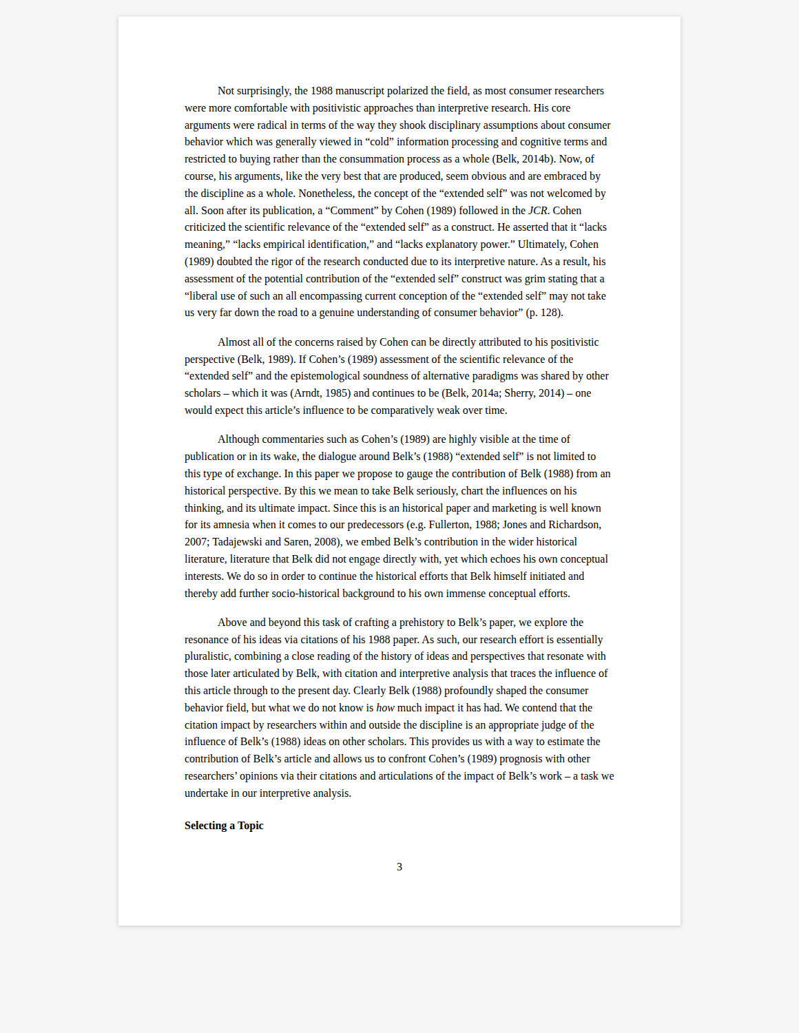Not surprisingly, the 1988 manuscript polarized the field, as most consumer researchers were more comfortable with positivistic approaches than interpretive research. His core arguments were radical in terms of the way they shook disciplinary assumptions about consumer behavior which was generally viewed in “cold” information processing and cognitive terms and restricted to buying rather than the consummation process as a whole (Belk, 2014b). Now, of course, his arguments, like the very best that are produced, seem obvious and are embraced by the discipline as a whole. Nonetheless, the concept of the “extended self” was not welcomed by all. Soon after its publication, a “Comment” by Cohen (1989) followed in the JCR. Cohen criticized the scientific relevance of the “extended self” as a construct. He asserted that it “lacks meaning,” “lacks empirical identification,” and “lacks explanatory power.” Ultimately, Cohen (1989) doubted the rigor of the research conducted due to its interpretive nature. As a result, his assessment of the potential contribution of the “extended self” construct was grim stating that a “liberal use of such an all encompassing current conception of the “extended self” may not take us very far down the road to a genuine understanding of consumer behavior” (p. 128).
Almost all of the concerns raised by Cohen can be directly attributed to his positivistic perspective (Belk, 1989). If Cohen’s (1989) assessment of the scientific relevance of the “extended self” and the epistemological soundness of alternative paradigms was shared by other scholars – which it was (Arndt, 1985) and continues to be (Belk, 2014a; Sherry, 2014) – one would expect this article’s influence to be comparatively weak over time.
Although commentaries such as Cohen’s (1989) are highly visible at the time of publication or in its wake, the dialogue around Belk’s (1988) “extended self” is not limited to this type of exchange. In this paper we propose to gauge the contribution of Belk (1988) from an historical perspective. By this we mean to take Belk seriously, chart the influences on his thinking, and its ultimate impact. Since this is an historical paper and marketing is well known for its amnesia when it comes to our predecessors (e.g. Fullerton, 1988; Jones and Richardson, 2007; Tadajewski and Saren, 2008), we embed Belk’s contribution in the wider historical literature, literature that Belk did not engage directly with, yet which echoes his own conceptual interests. We do so in order to continue the historical efforts that Belk himself initiated and thereby add further socio-historical background to his own immense conceptual efforts.
Above and beyond this task of crafting a prehistory to Belk’s paper, we explore the resonance of his ideas via citations of his 1988 paper. As such, our research effort is essentially pluralistic, combining a close reading of the history of ideas and perspectives that resonate with those later articulated by Belk, with citation and interpretive analysis that traces the influence of this article through to the present day. Clearly Belk (1988) profoundly shaped the consumer behavior field, but what we do not know is how much impact it has had. We contend that the citation impact by researchers within and outside the discipline is an appropriate judge of the influence of Belk’s (1988) ideas on other scholars. This provides us with a way to estimate the contribution of Belk’s article and allows us to confront Cohen’s (1989) prognosis with other researchers’ opinions via their citations and articulations of the impact of Belk’s work – a task we undertake in our interpretive analysis.
Selecting a Topic
3